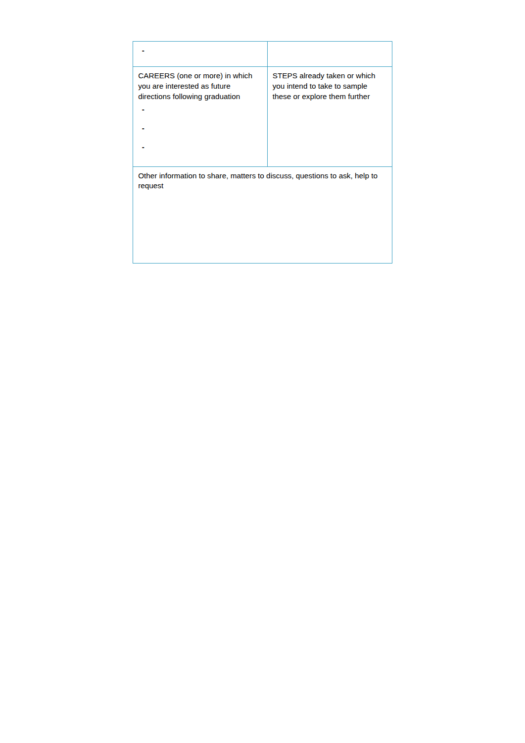| CAREERS (one or more) in which you are interested as future directions following graduation | STEPS already taken or which you intend to take to sample these or explore them further |
| Other information to share, matters to discuss, questions to ask, help to request |